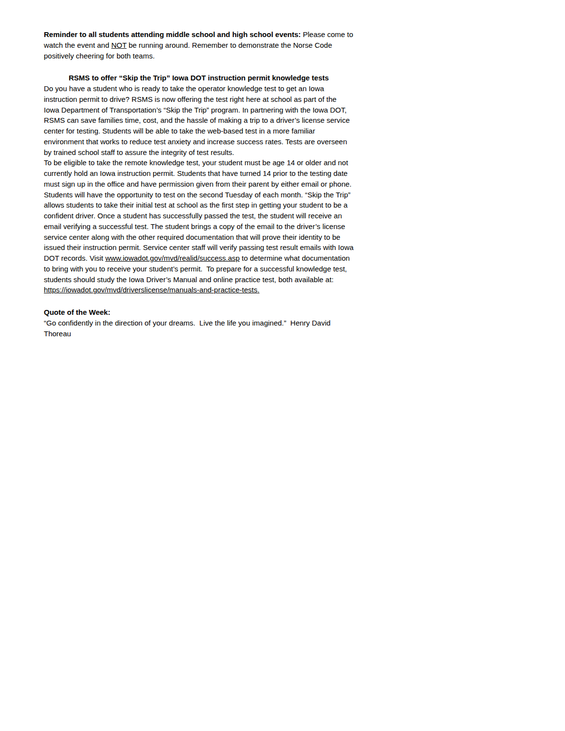Reminder to all students attending middle school and high school events: Please come to watch the event and NOT be running around. Remember to demonstrate the Norse Code positively cheering for both teams.
RSMS to offer “Skip the Trip” Iowa DOT instruction permit knowledge tests
Do you have a student who is ready to take the operator knowledge test to get an Iowa instruction permit to drive? RSMS is now offering the test right here at school as part of the Iowa Department of Transportation’s “Skip the Trip” program. In partnering with the Iowa DOT, RSMS can save families time, cost, and the hassle of making a trip to a driver’s license service center for testing. Students will be able to take the web-based test in a more familiar environment that works to reduce test anxiety and increase success rates. Tests are overseen by trained school staff to assure the integrity of test results.
To be eligible to take the remote knowledge test, your student must be age 14 or older and not currently hold an Iowa instruction permit. Students that have turned 14 prior to the testing date must sign up in the office and have permission given from their parent by either email or phone. Students will have the opportunity to test on the second Tuesday of each month. “Skip the Trip” allows students to take their initial test at school as the first step in getting your student to be a confident driver. Once a student has successfully passed the test, the student will receive an email verifying a successful test. The student brings a copy of the email to the driver’s license service center along with the other required documentation that will prove their identity to be issued their instruction permit. Service center staff will verify passing test result emails with Iowa DOT records. Visit www.iowadot.gov/mvd/realid/success.asp to determine what documentation to bring with you to receive your student’s permit. To prepare for a successful knowledge test, students should study the Iowa Driver’s Manual and online practice test, both available at: https://iowadot.gov/mvd/driverslicense/manuals-and-practice-tests.
Quote of the Week:
“Go confidently in the direction of your dreams. Live the life you imagined.” Henry David Thoreau